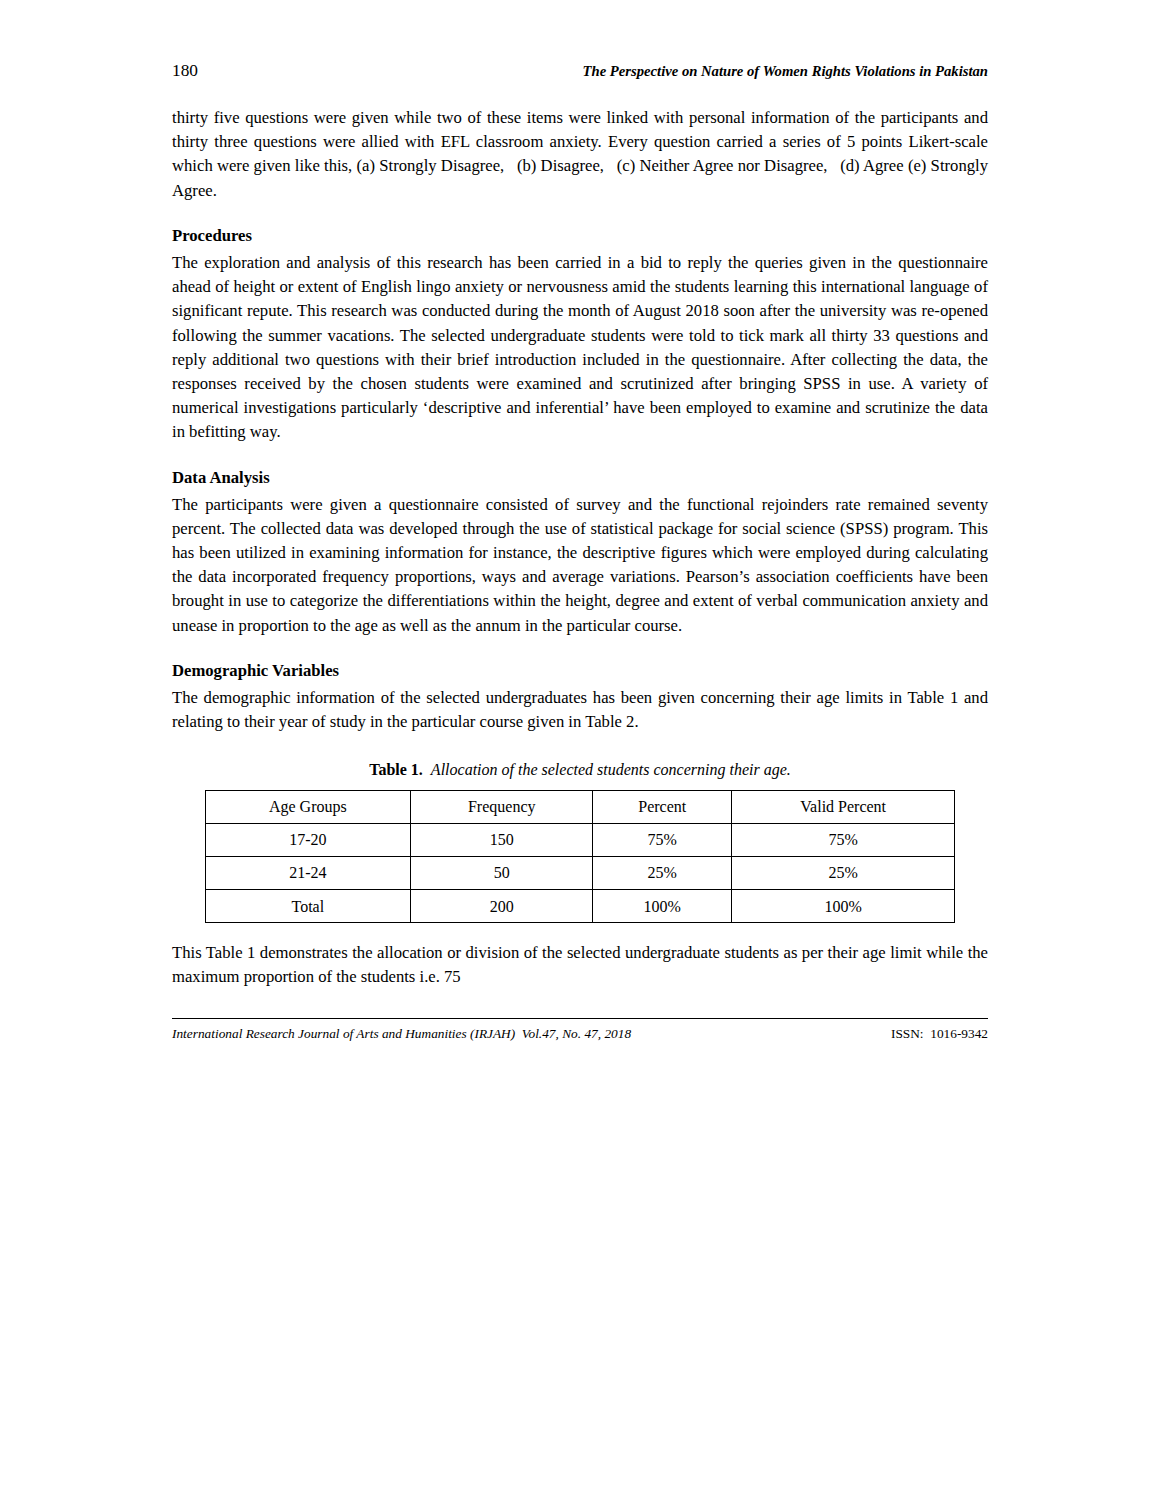180 The Perspective on Nature of Women Rights Violations in Pakistan
thirty five questions were given while two of these items were linked with personal information of the participants and thirty three questions were allied with EFL classroom anxiety. Every question carried a series of 5 points Likert-scale which were given like this, (a) Strongly Disagree, (b) Disagree, (c) Neither Agree nor Disagree, (d) Agree (e) Strongly Agree.
Procedures
The exploration and analysis of this research has been carried in a bid to reply the queries given in the questionnaire ahead of height or extent of English lingo anxiety or nervousness amid the students learning this international language of significant repute. This research was conducted during the month of August 2018 soon after the university was re-opened following the summer vacations. The selected undergraduate students were told to tick mark all thirty 33 questions and reply additional two questions with their brief introduction included in the questionnaire. After collecting the data, the responses received by the chosen students were examined and scrutinized after bringing SPSS in use. A variety of numerical investigations particularly ‘descriptive and inferential’ have been employed to examine and scrutinize the data in befitting way.
Data Analysis
The participants were given a questionnaire consisted of survey and the functional rejoinders rate remained seventy percent. The collected data was developed through the use of statistical package for social science (SPSS) program. This has been utilized in examining information for instance, the descriptive figures which were employed during calculating the data incorporated frequency proportions, ways and average variations. Pearson’s association coefficients have been brought in use to categorize the differentiations within the height, degree and extent of verbal communication anxiety and unease in proportion to the age as well as the annum in the particular course.
Demographic Variables
The demographic information of the selected undergraduates has been given concerning their age limits in Table 1 and relating to their year of study in the particular course given in Table 2.
Table 1. Allocation of the selected students concerning their age.
| Age Groups | Frequency | Percent | Valid Percent |
| --- | --- | --- | --- |
| 17-20 | 150 | 75% | 75% |
| 21-24 | 50 | 25% | 25% |
| Total | 200 | 100% | 100% |
This Table 1 demonstrates the allocation or division of the selected undergraduate students as per their age limit while the maximum proportion of the students i.e. 75
International Research Journal of Arts and Humanities (IRJAH) Vol.47, No. 47, 2018 ISSN: 1016-9342